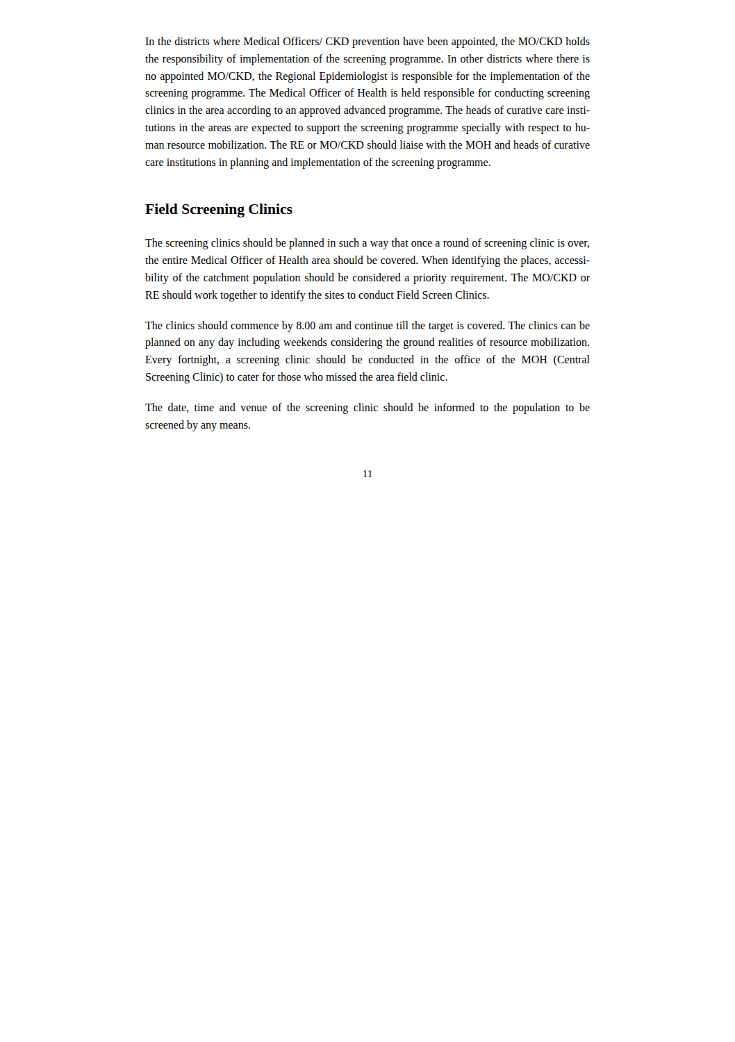In the districts where Medical Officers/ CKD prevention have been appointed, the MO/CKD holds the responsibility of implementation of the screening programme. In other districts where there is no appointed MO/CKD, the Regional Epidemiologist is responsible for the implementation of the screening programme. The Medical Officer of Health is held responsible for conducting screening clinics in the area according to an approved advanced programme. The heads of curative care institutions in the areas are expected to support the screening programme specially with respect to human resource mobilization. The RE or MO/CKD should liaise with the MOH and heads of curative care institutions in planning and implementation of the screening programme.
Field Screening Clinics
The screening clinics should be planned in such a way that once a round of screening clinic is over, the entire Medical Officer of Health area should be covered. When identifying the places, accessibility of the catchment population should be considered a priority requirement. The MO/CKD or RE should work together to identify the sites to conduct Field Screen Clinics.
The clinics should commence by 8.00 am and continue till the target is covered. The clinics can be planned on any day including weekends considering the ground realities of resource mobilization. Every fortnight, a screening clinic should be conducted in the office of the MOH (Central Screening Clinic) to cater for those who missed the area field clinic.
The date, time and venue of the screening clinic should be informed to the population to be screened by any means.
11